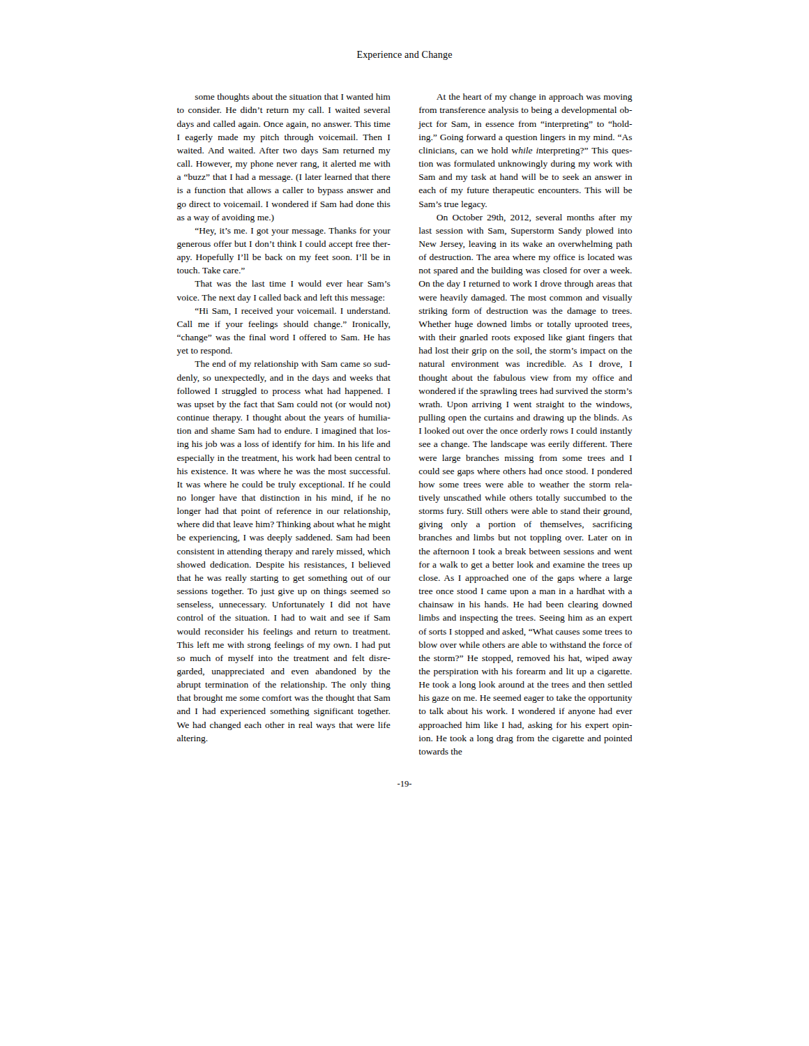Experience and Change
some thoughts about the situation that I wanted him to consider. He didn’t return my call. I waited several days and called again. Once again, no answer. This time I eagerly made my pitch through voicemail. Then I waited. And waited. After two days Sam returned my call. However, my phone never rang, it alerted me with a “buzz” that I had a message. (I later learned that there is a function that allows a caller to bypass answer and go direct to voicemail. I wondered if Sam had done this as a way of avoiding me.)
“Hey, it’s me. I got your message. Thanks for your generous offer but I don’t think I could accept free therapy. Hopefully I’ll be back on my feet soon. I’ll be in touch. Take care.”
That was the last time I would ever hear Sam’s voice. The next day I called back and left this message:
“Hi Sam, I received your voicemail. I understand. Call me if your feelings should change.” Ironically, “change” was the final word I offered to Sam. He has yet to respond.
The end of my relationship with Sam came so suddenly, so unexpectedly, and in the days and weeks that followed I struggled to process what had happened. I was upset by the fact that Sam could not (or would not) continue therapy. I thought about the years of humiliation and shame Sam had to endure. I imagined that losing his job was a loss of identify for him. In his life and especially in the treatment, his work had been central to his existence. It was where he was the most successful. It was where he could be truly exceptional. If he could no longer have that distinction in his mind, if he no longer had that point of reference in our relationship, where did that leave him? Thinking about what he might be experiencing, I was deeply saddened. Sam had been consistent in attending therapy and rarely missed, which showed dedication. Despite his resistances, I believed that he was really starting to get something out of our sessions together. To just give up on things seemed so senseless, unnecessary. Unfortunately I did not have control of the situation. I had to wait and see if Sam would reconsider his feelings and return to treatment. This left me with strong feelings of my own. I had put so much of myself into the treatment and felt disregarded, unappreciated and even abandoned by the abrupt termination of the relationship. The only thing that brought me some comfort was the thought that Sam and I had experienced something significant together. We had changed each other in real ways that were life altering.
At the heart of my change in approach was moving from transference analysis to being a developmental object for Sam, in essence from “interpreting” to “holding.” Going forward a question lingers in my mind. “As clinicians, can we hold while interpreting?” This question was formulated unknowingly during my work with Sam and my task at hand will be to seek an answer in each of my future therapeutic encounters. This will be Sam’s true legacy.
On October 29th, 2012, several months after my last session with Sam, Superstorm Sandy plowed into New Jersey, leaving in its wake an overwhelming path of destruction. The area where my office is located was not spared and the building was closed for over a week. On the day I returned to work I drove through areas that were heavily damaged. The most common and visually striking form of destruction was the damage to trees. Whether huge downed limbs or totally uprooted trees, with their gnarled roots exposed like giant fingers that had lost their grip on the soil, the storm’s impact on the natural environment was incredible. As I drove, I thought about the fabulous view from my office and wondered if the sprawling trees had survived the storm’s wrath. Upon arriving I went straight to the windows, pulling open the curtains and drawing up the blinds. As I looked out over the once orderly rows I could instantly see a change. The landscape was eerily different. There were large branches missing from some trees and I could see gaps where others had once stood. I pondered how some trees were able to weather the storm relatively unscathed while others totally succumbed to the storms fury. Still others were able to stand their ground, giving only a portion of themselves, sacrificing branches and limbs but not toppling over. Later on in the afternoon I took a break between sessions and went for a walk to get a better look and examine the trees up close. As I approached one of the gaps where a large tree once stood I came upon a man in a hardhat with a chainsaw in his hands. He had been clearing downed limbs and inspecting the trees. Seeing him as an expert of sorts I stopped and asked, “What causes some trees to blow over while others are able to withstand the force of the storm?” He stopped, removed his hat, wiped away the perspiration with his forearm and lit up a cigarette. He took a long look around at the trees and then settled his gaze on me. He seemed eager to take the opportunity to talk about his work. I wondered if anyone had ever approached him like I had, asking for his expert opinion. He took a long drag from the cigarette and pointed towards the
-19-